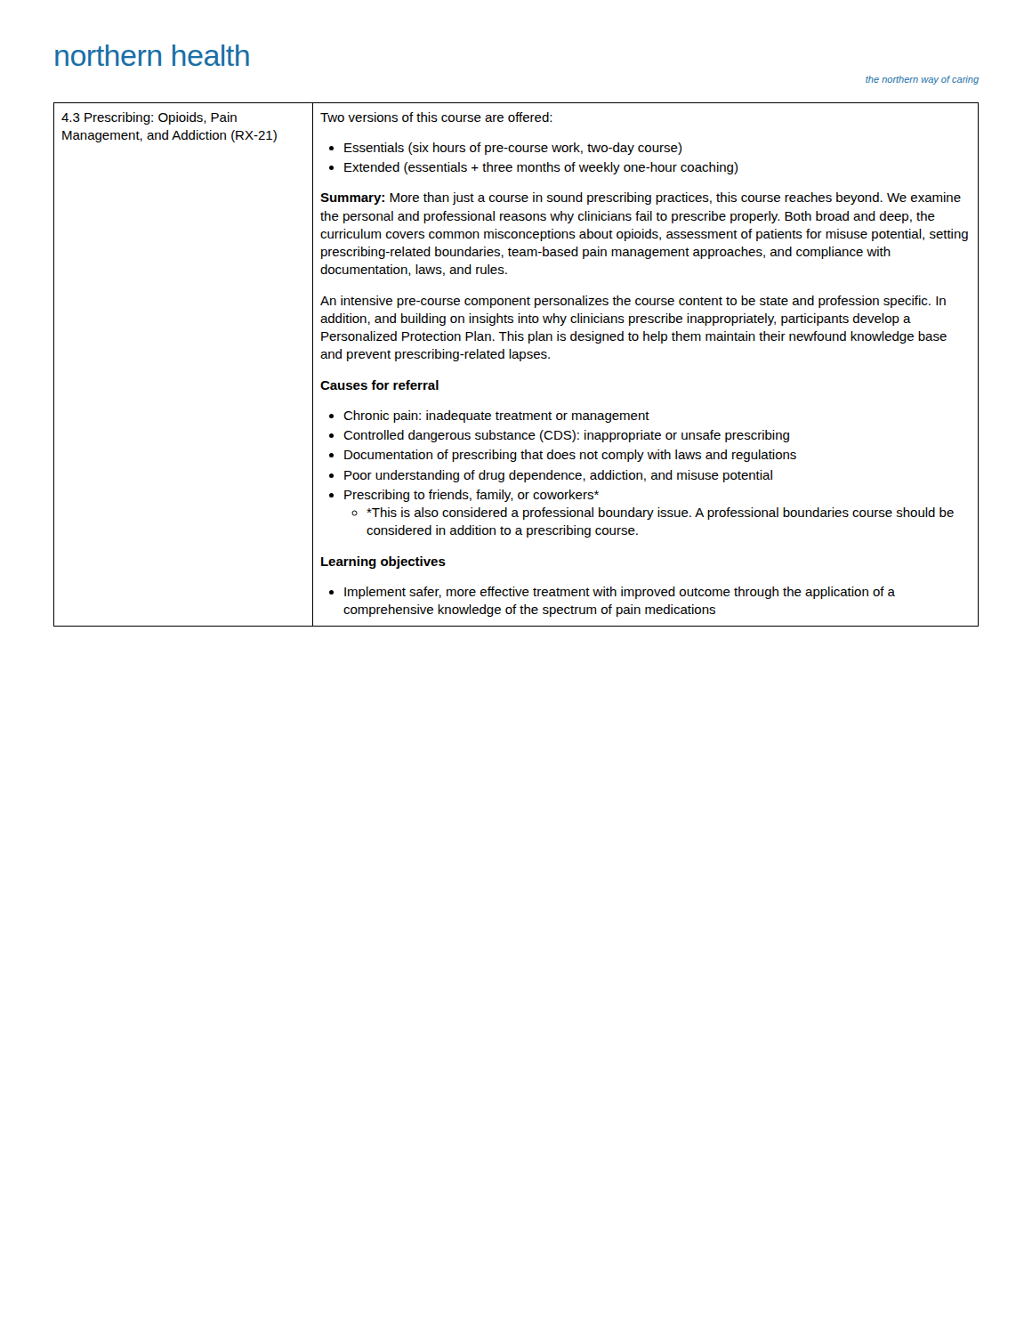northern health
the northern way of caring
| 4.3 Prescribing: Opioids, Pain Management, and Addiction (RX-21) | Two versions of this course are offered: Essentials (six hours of pre-course work, two-day course) Extended (essentials + three months of weekly one-hour coaching) Summary: More than just a course in sound prescribing practices, this course reaches beyond. We examine the personal and professional reasons why clinicians fail to prescribe properly. Both broad and deep, the curriculum covers common misconceptions about opioids, assessment of patients for misuse potential, setting prescribing-related boundaries, team-based pain management approaches, and compliance with documentation, laws, and rules. An intensive pre-course component personalizes the course content to be state and profession specific. In addition, and building on insights into why clinicians prescribe inappropriately, participants develop a Personalized Protection Plan. This plan is designed to help them maintain their newfound knowledge base and prevent prescribing-related lapses. Causes for referral Chronic pain: inadequate treatment or management Controlled dangerous substance (CDS): inappropriate or unsafe prescribing Documentation of prescribing that does not comply with laws and regulations Poor understanding of drug dependence, addiction, and misuse potential Prescribing to friends, family, or coworkers* *This is also considered a professional boundary issue. A professional boundaries course should be considered in addition to a prescribing course. Learning objectives Implement safer, more effective treatment with improved outcome through the application of a comprehensive knowledge of the spectrum of pain medications |